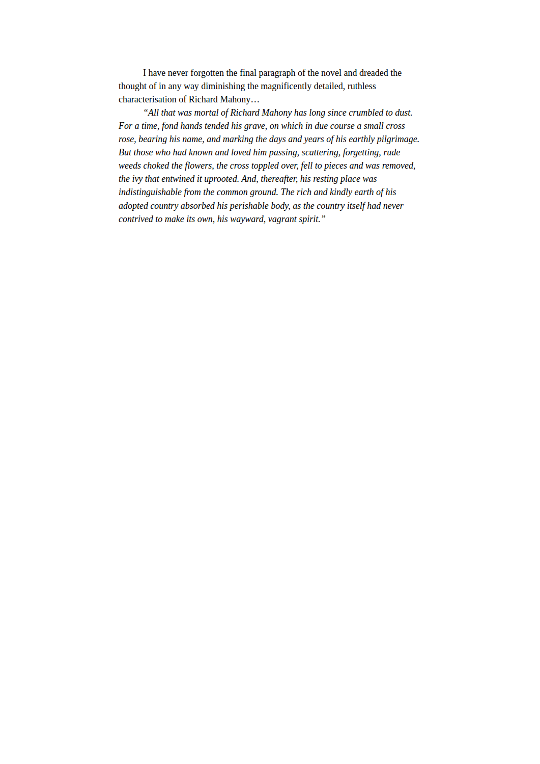I have never forgotten the final paragraph of the novel and dreaded the thought of in any way diminishing the magnificently detailed, ruthless characterisation of Richard Mahony…
“All that was mortal of Richard Mahony has long since crumbled to dust. For a time, fond hands tended his grave, on which in due course a small cross rose, bearing his name, and marking the days and years of his earthly pilgrimage. But those who had known and loved him passing, scattering, forgetting, rude weeds choked the flowers, the cross toppled over, fell to pieces and was removed, the ivy that entwined it uprooted. And, thereafter, his resting place was indistinguishable from the common ground. The rich and kindly earth of his adopted country absorbed his perishable body, as the country itself had never contrived to make its own, his wayward, vagrant spirit.”